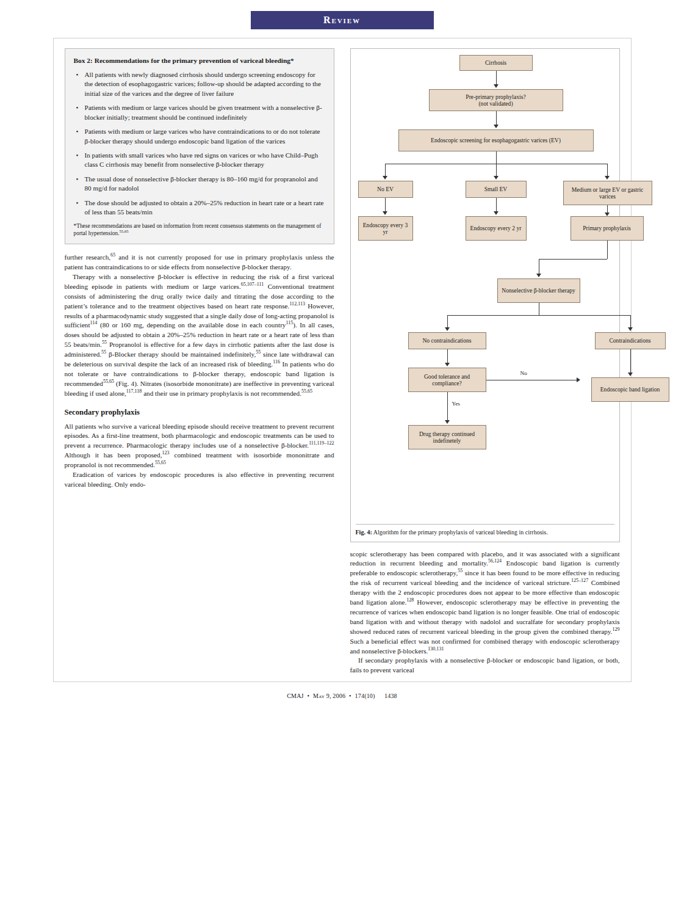Review
Box 2: Recommendations for the primary prevention of variceal bleeding*
All patients with newly diagnosed cirrhosis should undergo screening endoscopy for the detection of esophagogastric varices; follow-up should be adapted according to the initial size of the varices and the degree of liver failure
Patients with medium or large varices should be given treatment with a nonselective β-blocker initially; treatment should be continued indefinitely
Patients with medium or large varices who have contraindications to or do not tolerate β-blocker therapy should undergo endoscopic band ligation of the varices
In patients with small varices who have red signs on varices or who have Child–Pugh class C cirrhosis may benefit from nonselective β-blocker therapy
The usual dose of nonselective β-blocker therapy is 80–160 mg/d for propranolol and 80 mg/d for nadolol
The dose should be adjusted to obtain a 20%–25% reduction in heart rate or a heart rate of less than 55 beats/min
*These recommendations are based on information from recent consensus statements on the management of portal hypertension.55,65
further research,65 and it is not currently proposed for use in primary prophylaxis unless the patient has contraindications to or side effects from nonselective β-blocker therapy.
Therapy with a nonselective β-blocker is effective in reducing the risk of a first variceal bleeding episode in patients with medium or large varices.65,107–111 Conventional treatment consists of administering the drug orally twice daily and titrating the dose according to the patient’s tolerance and to the treatment objectives based on heart rate response.112,113 However, results of a pharmacodynamic study suggested that a single daily dose of long-acting propanolol is sufficient114 (80 or 160 mg, depending on the available dose in each country115). In all cases, doses should be adjusted to obtain a 20%–25% reduction in heart rate or a heart rate of less than 55 beats/min.55 Propranolol is effective for a few days in cirrhotic patients after the last dose is administered.55 β-Blocker therapy should be maintained indefinitely,55 since late withdrawal can be deleterious on survival despite the lack of an increased risk of bleeding.116 In patients who do not tolerate or have contraindications to β-blocker therapy, endoscopic band ligation is recommended55,65 (Fig. 4). Nitrates (isosorbide mononitrate) are ineffective in preventing variceal bleeding if used alone,117,118 and their use in primary prophylaxis is not recommended.55,65
Secondary prophylaxis
All patients who survive a variceal bleeding episode should receive treatment to prevent recurrent episodes. As a first-line treatment, both pharmacologic and endoscopic treatments can be used to prevent a recurrence. Pharmacologic therapy includes use of a nonselective β-blocker.111,119–122 Although it has been proposed,123 combined treatment with isosorbide mononitrate and propranolol is not recommended.55,65
Eradication of varices by endoscopic procedures is also effective in preventing recurrent variceal bleeding. Only endo-
Cirrhosis
Pre-primary prophylaxis?
(not validated)
Endoscopic screening for esophagogastric varices (EV)
No EV
Small EV
Medium or large EV or gastric varices
Endoscopy every 3 yr
Endoscopy every 2 yr
Primary prophylaxis
Nonselective β-blocker therapy
No contraindications
Contraindications
Good tolerance and compliance?
No
Endoscopic band ligation
Yes
Drug therapy continued indefinetely
Fig. 4: Algorithm for the primary prophylaxis of variceal bleeding in cirrhosis.
scopic sclerotherapy has been compared with placebo, and it was associated with a significant reduction in recurrent bleeding and mortality.56,124 Endoscopic band ligation is currently preferable to endoscopic sclerotherapy,55 since it has been found to be more effective in reducing the risk of recurrent variceal bleeding and the incidence of variceal stricture.125–127 Combined therapy with the 2 endoscopic procedures does not appear to be more effective than endoscopic band ligation alone.128 However, endoscopic sclerotherapy may be effective in preventing the recurrence of varices when endoscopic band ligation is no longer feasible. One trial of endoscopic band ligation with and without therapy with nadolol and sucralfate for secondary prophylaxis showed reduced rates of recurrent variceal bleeding in the group given the combined therapy.129 Such a beneficial effect was not confirmed for combined therapy with endoscopic sclerotherapy and nonselective β-blockers.130,131
If secondary prophylaxis with a nonselective β-blocker or endoscopic band ligation, or both, fails to prevent variceal
CMAJ • May 9, 2006 • 174(10) 1438